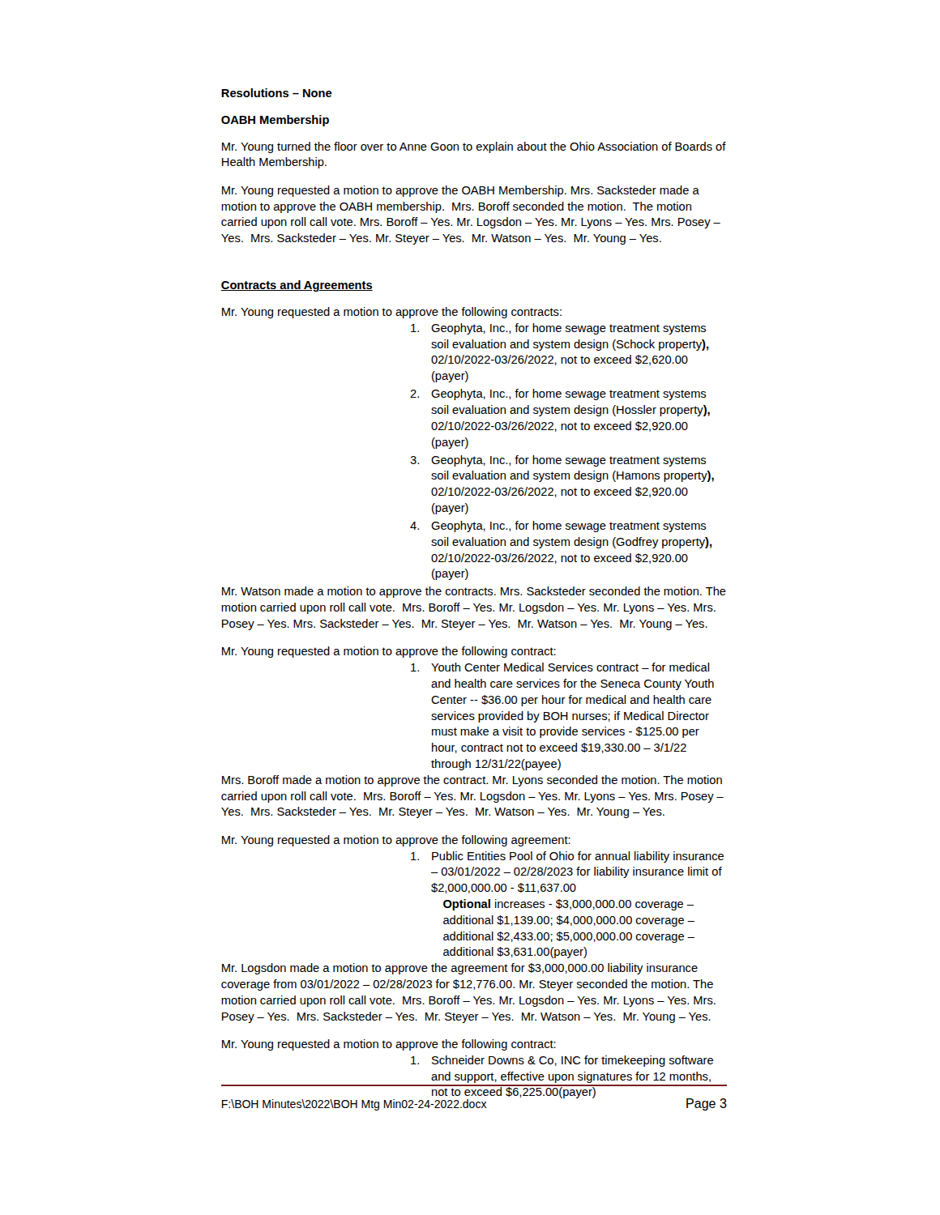Resolutions – None
OABH Membership
Mr. Young turned the floor over to Anne Goon to explain about the Ohio Association of Boards of Health Membership.
Mr. Young requested a motion to approve the OABH Membership. Mrs. Sacksteder made a motion to approve the OABH membership. Mrs. Boroff seconded the motion. The motion carried upon roll call vote. Mrs. Boroff – Yes. Mr. Logsdon – Yes. Mr. Lyons – Yes. Mrs. Posey – Yes. Mrs. Sacksteder – Yes. Mr. Steyer – Yes. Mr. Watson – Yes. Mr. Young – Yes.
Contracts and Agreements
Mr. Young requested a motion to approve the following contracts:
Geophyta, Inc., for home sewage treatment systems soil evaluation and system design (Schock property), 02/10/2022-03/26/2022, not to exceed $2,620.00 (payer)
Geophyta, Inc., for home sewage treatment systems soil evaluation and system design (Hossler property), 02/10/2022-03/26/2022, not to exceed $2,920.00 (payer)
Geophyta, Inc., for home sewage treatment systems soil evaluation and system design (Hamons property), 02/10/2022-03/26/2022, not to exceed $2,920.00 (payer)
Geophyta, Inc., for home sewage treatment systems soil evaluation and system design (Godfrey property), 02/10/2022-03/26/2022, not to exceed $2,920.00 (payer)
Mr. Watson made a motion to approve the contracts. Mrs. Sacksteder seconded the motion. The motion carried upon roll call vote. Mrs. Boroff – Yes. Mr. Logsdon – Yes. Mr. Lyons – Yes. Mrs. Posey – Yes. Mrs. Sacksteder – Yes. Mr. Steyer – Yes. Mr. Watson – Yes. Mr. Young – Yes.
Mr. Young requested a motion to approve the following contract:
Youth Center Medical Services contract – for medical and health care services for the Seneca County Youth Center -- $36.00 per hour for medical and health care services provided by BOH nurses; if Medical Director must make a visit to provide services - $125.00 per hour, contract not to exceed $19,330.00 – 3/1/22 through 12/31/22(payee)
Mrs. Boroff made a motion to approve the contract. Mr. Lyons seconded the motion. The motion carried upon roll call vote. Mrs. Boroff – Yes. Mr. Logsdon – Yes. Mr. Lyons – Yes. Mrs. Posey – Yes. Mrs. Sacksteder – Yes. Mr. Steyer – Yes. Mr. Watson – Yes. Mr. Young – Yes.
Mr. Young requested a motion to approve the following agreement:
Public Entities Pool of Ohio for annual liability insurance – 03/01/2022 – 02/28/2023 for liability insurance limit of $2,000,000.00 - $11,637.00
Optional increases - $3,000,000.00 coverage – additional $1,139.00; $4,000,000.00 coverage – additional $2,433.00; $5,000,000.00 coverage – additional $3,631.00(payer)
Mr. Logsdon made a motion to approve the agreement for $3,000,000.00 liability insurance coverage from 03/01/2022 – 02/28/2023 for $12,776.00. Mr. Steyer seconded the motion. The motion carried upon roll call vote. Mrs. Boroff – Yes. Mr. Logsdon – Yes. Mr. Lyons – Yes. Mrs. Posey – Yes. Mrs. Sacksteder – Yes. Mr. Steyer – Yes. Mr. Watson – Yes. Mr. Young – Yes.
Mr. Young requested a motion to approve the following contract:
Schneider Downs & Co, INC for timekeeping software and support, effective upon signatures for 12 months, not to exceed $6,225.00(payer)
F:\BOH Minutes\2022\BOH Mtg Min02-24-2022.docx Page 3